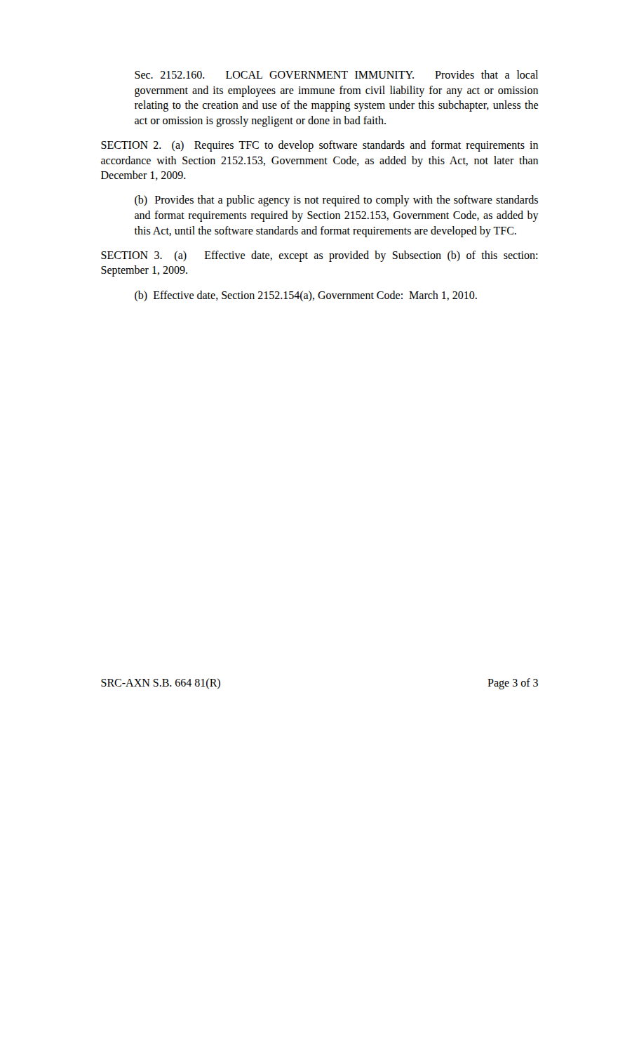Sec. 2152.160. LOCAL GOVERNMENT IMMUNITY. Provides that a local government and its employees are immune from civil liability for any act or omission relating to the creation and use of the mapping system under this subchapter, unless the act or omission is grossly negligent or done in bad faith.
SECTION 2. (a) Requires TFC to develop software standards and format requirements in accordance with Section 2152.153, Government Code, as added by this Act, not later than December 1, 2009.
(b) Provides that a public agency is not required to comply with the software standards and format requirements required by Section 2152.153, Government Code, as added by this Act, until the software standards and format requirements are developed by TFC.
SECTION 3. (a) Effective date, except as provided by Subsection (b) of this section: September 1, 2009.
(b) Effective date, Section 2152.154(a), Government Code: March 1, 2010.
SRC-AXN S.B. 664 81(R)
Page 3 of 3